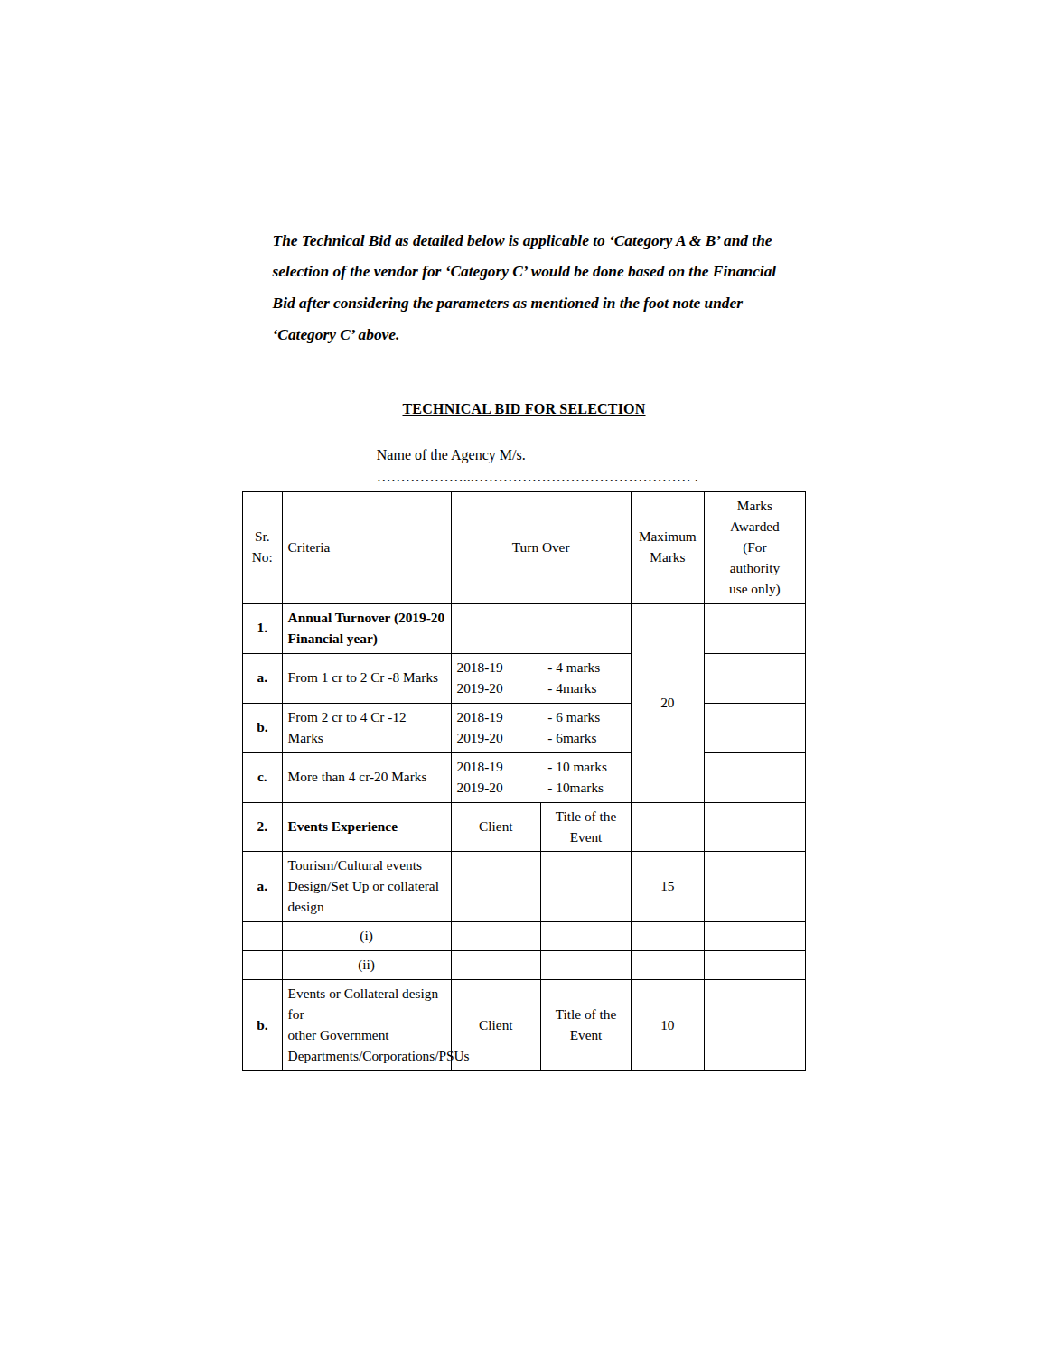The Technical Bid as detailed below is applicable to ‘Category A & B’ and the selection of the vendor for ‘Category C’ would be done based on the Financial Bid after considering the parameters as mentioned in the foot note under ‘Category C’ above.
TECHNICAL BID FOR SELECTION
Name of the Agency M/s. ………………...……………………………………… .
| Sr. No: | Criteria | Turn Over | Maximum Marks | Marks Awarded (For authority use only) |
| --- | --- | --- | --- | --- |
| 1. | Annual Turnover (2019-20 Financial year) | | 20 | |
| a. | From 1 cr to 2 Cr -8 Marks | 2018-19 - 4 marks 2019-20 - 4marks | |
| b. | From 2 cr to 4 Cr -12 Marks | 2018-19 - 6 marks 2019-20 - 6marks | |
| c. | More than 4 cr-20 Marks | 2018-19 - 10 marks 2019-20 - 10marks | |
| 2. | Events Experience | Client | Title of the Event | | |
| a. | Tourism/Cultural events Design/Set Up or collateral design | | | 15 | |
| | (i) | | | | |
| | (ii) | | | | |
| b. | Events or Collateral design for other Government Departments/Corporations/PSUs | Client | Title of the Event | 10 | |